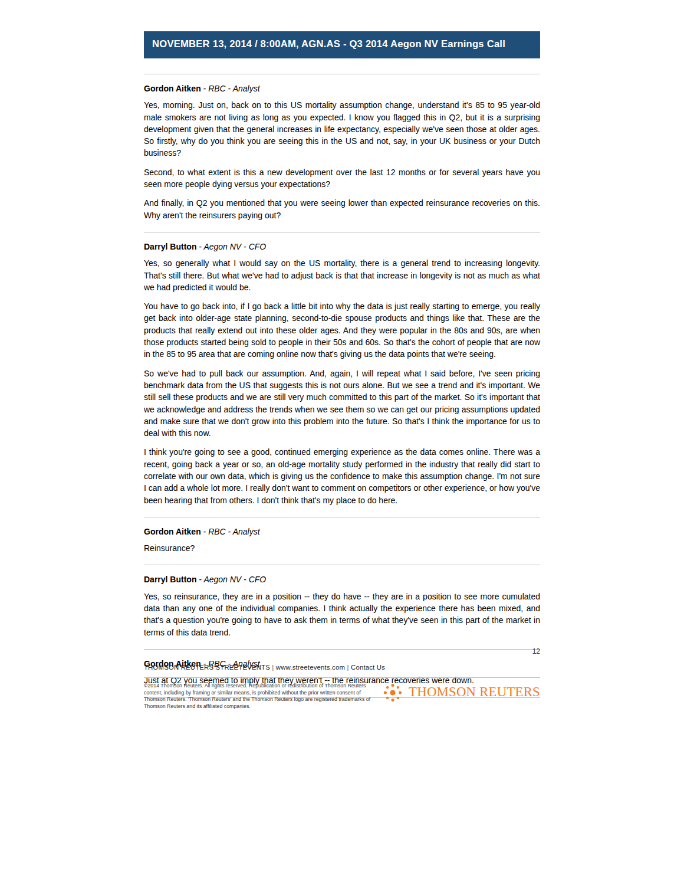NOVEMBER 13, 2014 / 8:00AM, AGN.AS - Q3 2014 Aegon NV Earnings Call
Gordon Aitken - RBC - Analyst
Yes, morning. Just on, back on to this US mortality assumption change, understand it's 85 to 95 year-old male smokers are not living as long as you expected. I know you flagged this in Q2, but it is a surprising development given that the general increases in life expectancy, especially we've seen those at older ages. So firstly, why do you think you are seeing this in the US and not, say, in your UK business or your Dutch business?
Second, to what extent is this a new development over the last 12 months or for several years have you seen more people dying versus your expectations?
And finally, in Q2 you mentioned that you were seeing lower than expected reinsurance recoveries on this. Why aren't the reinsurers paying out?
Darryl Button - Aegon NV - CFO
Yes, so generally what I would say on the US mortality, there is a general trend to increasing longevity. That's still there. But what we've had to adjust back is that that increase in longevity is not as much as what we had predicted it would be.
You have to go back into, if I go back a little bit into why the data is just really starting to emerge, you really get back into older-age state planning, second-to-die spouse products and things like that. These are the products that really extend out into these older ages. And they were popular in the 80s and 90s, are when those products started being sold to people in their 50s and 60s. So that's the cohort of people that are now in the 85 to 95 area that are coming online now that's giving us the data points that we're seeing.
So we've had to pull back our assumption. And, again, I will repeat what I said before, I've seen pricing benchmark data from the US that suggests this is not ours alone. But we see a trend and it's important. We still sell these products and we are still very much committed to this part of the market. So it's important that we acknowledge and address the trends when we see them so we can get our pricing assumptions updated and make sure that we don't grow into this problem into the future. So that's I think the importance for us to deal with this now.
I think you're going to see a good, continued emerging experience as the data comes online. There was a recent, going back a year or so, an old-age mortality study performed in the industry that really did start to correlate with our own data, which is giving us the confidence to make this assumption change. I'm not sure I can add a whole lot more. I really don't want to comment on competitors or other experience, or how you've been hearing that from others. I don't think that's my place to do here.
Gordon Aitken - RBC - Analyst
Reinsurance?
Darryl Button - Aegon NV - CFO
Yes, so reinsurance, they are in a position -- they do have -- they are in a position to see more cumulated data than any one of the individual companies. I think actually the experience there has been mixed, and that's a question you're going to have to ask them in terms of what they've seen in this part of the market in terms of this data trend.
Gordon Aitken - RBC - Analyst
Just at Q2 you seemed to imply that they weren't -- the reinsurance recoveries were down.
12
THOMSON REUTERS STREETEVENTS | www.streetevents.com | Contact Us
©2014 Thomson Reuters. All rights reserved. Republication or redistribution of Thomson Reuters content, including by framing or similar means, is prohibited without the prior written consent of Thomson Reuters. 'Thomson Reuters' and the Thomson Reuters logo are registered trademarks of Thomson Reuters and its affiliated companies.
THOMSON REUTERS